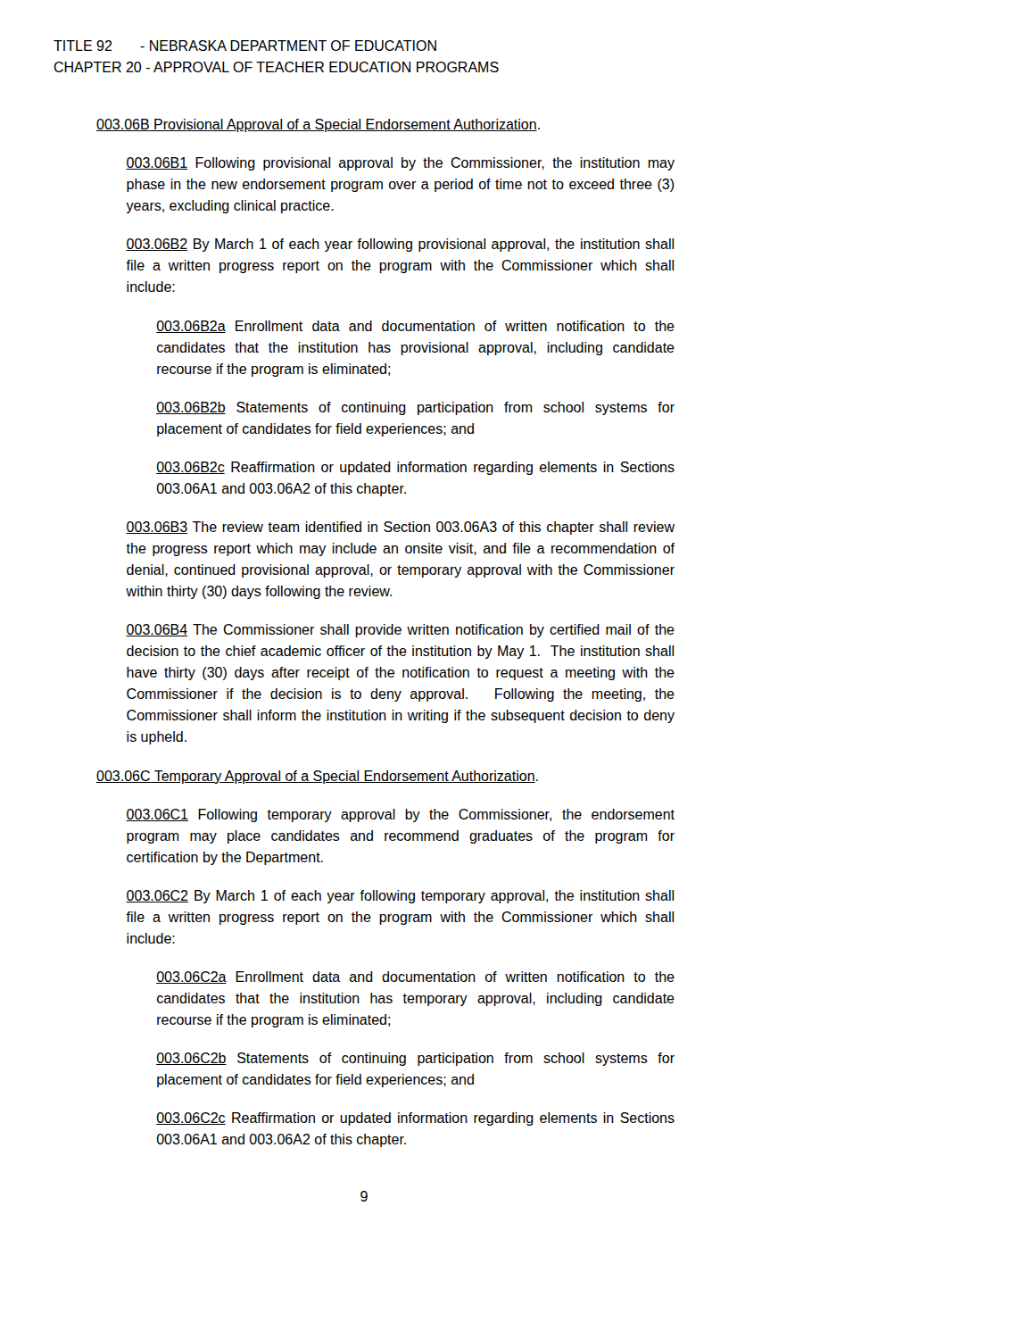TITLE 92 - NEBRASKA DEPARTMENT OF EDUCATION
CHAPTER 20 - APPROVAL OF TEACHER EDUCATION PROGRAMS
003.06B Provisional Approval of a Special Endorsement Authorization.
003.06B1 Following provisional approval by the Commissioner, the institution may phase in the new endorsement program over a period of time not to exceed three (3) years, excluding clinical practice.
003.06B2 By March 1 of each year following provisional approval, the institution shall file a written progress report on the program with the Commissioner which shall include:
003.06B2a Enrollment data and documentation of written notification to the candidates that the institution has provisional approval, including candidate recourse if the program is eliminated;
003.06B2b Statements of continuing participation from school systems for placement of candidates for field experiences; and
003.06B2c Reaffirmation or updated information regarding elements in Sections 003.06A1 and 003.06A2 of this chapter.
003.06B3 The review team identified in Section 003.06A3 of this chapter shall review the progress report which may include an onsite visit, and file a recommendation of denial, continued provisional approval, or temporary approval with the Commissioner within thirty (30) days following the review.
003.06B4 The Commissioner shall provide written notification by certified mail of the decision to the chief academic officer of the institution by May 1. The institution shall have thirty (30) days after receipt of the notification to request a meeting with the Commissioner if the decision is to deny approval. Following the meeting, the Commissioner shall inform the institution in writing if the subsequent decision to deny is upheld.
003.06C Temporary Approval of a Special Endorsement Authorization.
003.06C1 Following temporary approval by the Commissioner, the endorsement program may place candidates and recommend graduates of the program for certification by the Department.
003.06C2 By March 1 of each year following temporary approval, the institution shall file a written progress report on the program with the Commissioner which shall include:
003.06C2a Enrollment data and documentation of written notification to the candidates that the institution has temporary approval, including candidate recourse if the program is eliminated;
003.06C2b Statements of continuing participation from school systems for placement of candidates for field experiences; and
003.06C2c Reaffirmation or updated information regarding elements in Sections 003.06A1 and 003.06A2 of this chapter.
9